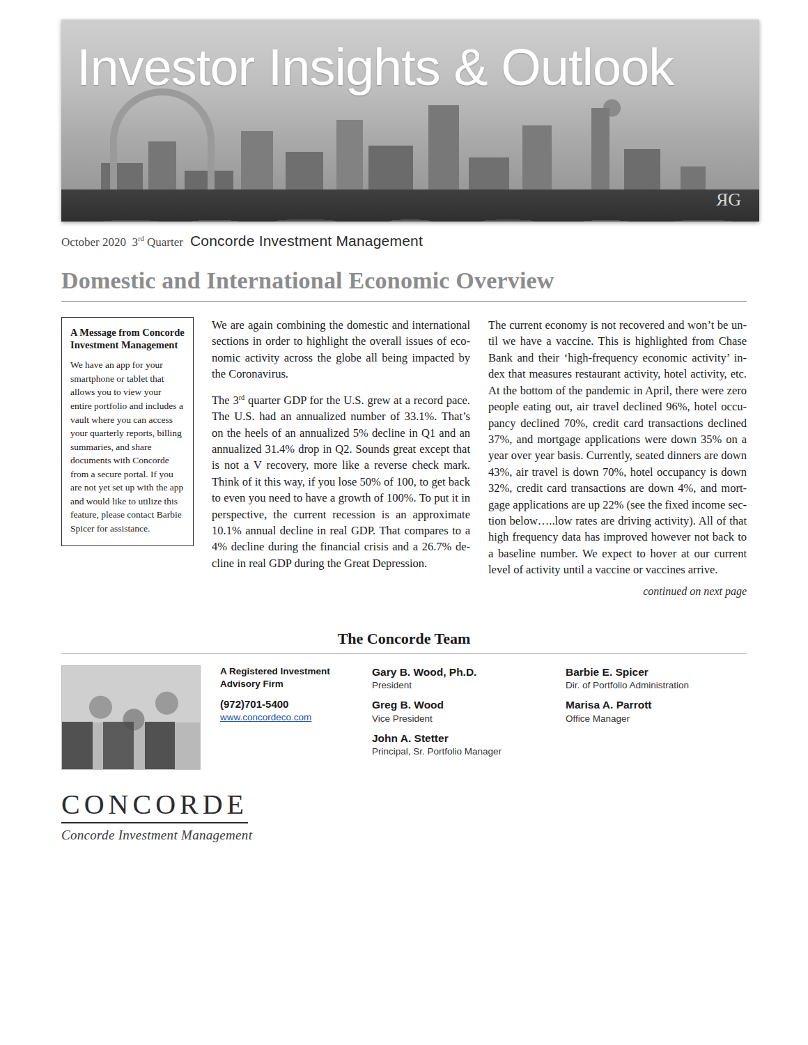Investor Insights & Outlook
ЯG
October 2020 3rd Quarter Concorde Investment Management
Domestic and International Economic Overview
A Message from Concorde Investment Management
We have an app for your smartphone or tablet that allows you to view your entire portfolio and includes a vault where you can access your quarterly reports, billing summaries, and share documents with Concorde from a secure portal. If you are not yet set up with the app and would like to utilize this feature, please contact Barbie Spicer for assistance.
We are again combining the domestic and international sections in order to highlight the overall issues of economic activity across the globe all being impacted by the Coronavirus.
The 3rd quarter GDP for the U.S. grew at a record pace. The U.S. had an annualized number of 33.1%. That’s on the heels of an annualized 5% decline in Q1 and an annualized 31.4% drop in Q2. Sounds great except that is not a V recovery, more like a reverse check mark. Think of it this way, if you lose 50% of 100, to get back to even you need to have a growth of 100%. To put it in perspective, the current recession is an approximate 10.1% annual decline in real GDP. That compares to a 4% decline during the financial crisis and a 26.7% decline in real GDP during the Great Depression.
The current economy is not recovered and won’t be until we have a vaccine. This is highlighted from Chase Bank and their ‘high-frequency economic activity’ index that measures restaurant activity, hotel activity, etc. At the bottom of the pandemic in April, there were zero people eating out, air travel declined 96%, hotel occupancy declined 70%, credit card transactions declined 37%, and mortgage applications were down 35% on a year over year basis. Currently, seated dinners are down 43%, air travel is down 70%, hotel occupancy is down 32%, credit card transactions are down 4%, and mortgage applications are up 22% (see the fixed income section below…..low rates are driving activity). All of that high frequency data has improved however not back to a baseline number. We expect to hover at our current level of activity until a vaccine or vaccines arrive.
continued on next page
The Concorde Team
A Registered Investment
Advisory Firm
(972)701-5400
www.concordeco.com
Gary B. Wood, Ph.D.
President
Greg B. Wood
Vice President
John A. Stetter
Principal, Sr. Portfolio Manager
Barbie E. Spicer
Dir. of Portfolio Administration
Marisa A. Parrott
Office Manager
CONCORDE
Concorde Investment Management